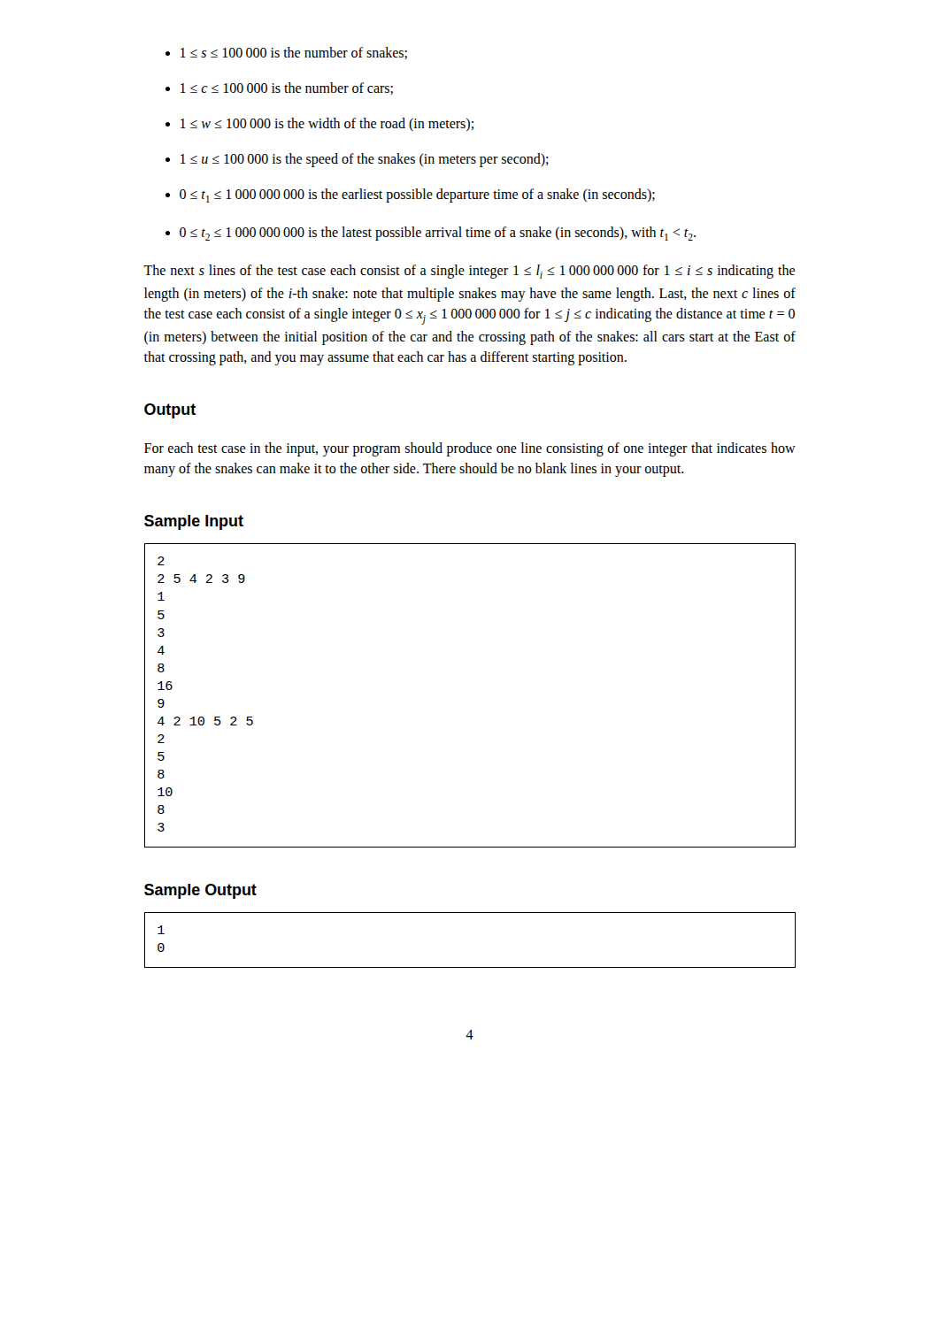1 ≤ s ≤ 100 000 is the number of snakes;
1 ≤ c ≤ 100 000 is the number of cars;
1 ≤ w ≤ 100 000 is the width of the road (in meters);
1 ≤ u ≤ 100 000 is the speed of the snakes (in meters per second);
0 ≤ t1 ≤ 1 000 000 000 is the earliest possible departure time of a snake (in seconds);
0 ≤ t2 ≤ 1 000 000 000 is the latest possible arrival time of a snake (in seconds), with t1 < t2.
The next s lines of the test case each consist of a single integer 1 ≤ li ≤ 1 000 000 000 for 1 ≤ i ≤ s indicating the length (in meters) of the i-th snake: note that multiple snakes may have the same length. Last, the next c lines of the test case each consist of a single integer 0 ≤ xj ≤ 1 000 000 000 for 1 ≤ j ≤ c indicating the distance at time t = 0 (in meters) between the initial position of the car and the crossing path of the snakes: all cars start at the East of that crossing path, and you may assume that each car has a different starting position.
Output
For each test case in the input, your program should produce one line consisting of one integer that indicates how many of the snakes can make it to the other side. There should be no blank lines in your output.
Sample Input
2
2 5 4 2 3 9
1
5
3
4
8
16
9
4 2 10 5 2 5
2
5
8
10
8
3
Sample Output
1
0
4